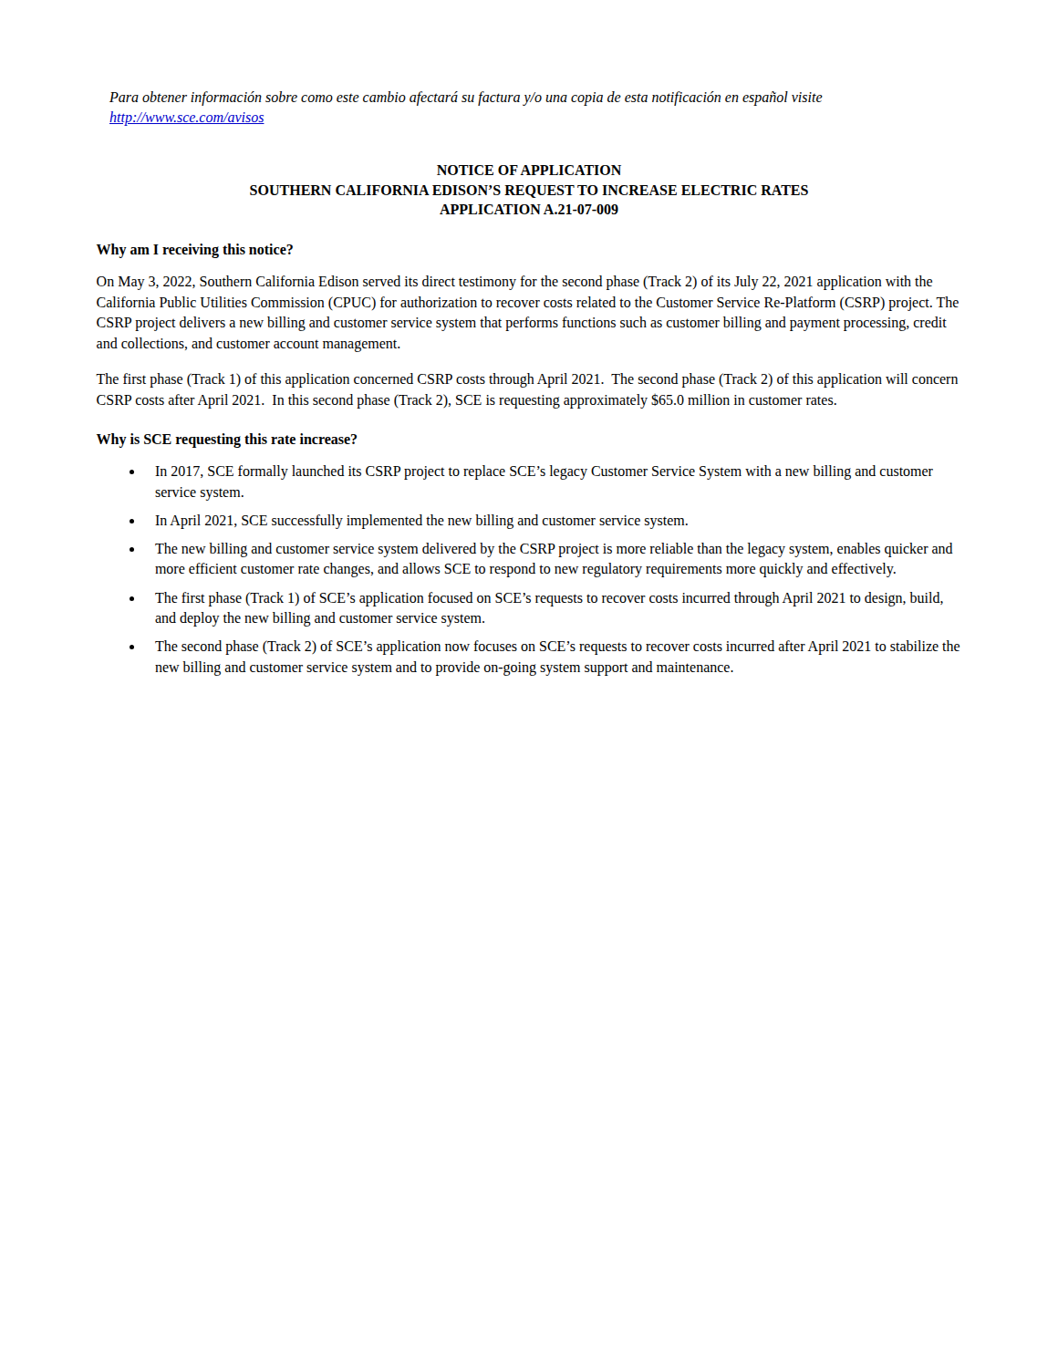Para obtener información sobre como este cambio afectará su factura y/o una copia de esta notificación en español visite http://www.sce.com/avisos
Notice of Application
Southern California Edison’s Request to Increase Electric Rates
Application A.21-07-009
Why am I receiving this notice?
On May 3, 2022, Southern California Edison served its direct testimony for the second phase (Track 2) of its July 22, 2021 application with the California Public Utilities Commission (CPUC) for authorization to recover costs related to the Customer Service Re-Platform (CSRP) project. The CSRP project delivers a new billing and customer service system that performs functions such as customer billing and payment processing, credit and collections, and customer account management.
The first phase (Track 1) of this application concerned CSRP costs through April 2021. The second phase (Track 2) of this application will concern CSRP costs after April 2021. In this second phase (Track 2), SCE is requesting approximately $65.0 million in customer rates.
Why is SCE requesting this rate increase?
In 2017, SCE formally launched its CSRP project to replace SCE’s legacy Customer Service System with a new billing and customer service system.
In April 2021, SCE successfully implemented the new billing and customer service system.
The new billing and customer service system delivered by the CSRP project is more reliable than the legacy system, enables quicker and more efficient customer rate changes, and allows SCE to respond to new regulatory requirements more quickly and effectively.
The first phase (Track 1) of SCE’s application focused on SCE’s requests to recover costs incurred through April 2021 to design, build, and deploy the new billing and customer service system.
The second phase (Track 2) of SCE’s application now focuses on SCE’s requests to recover costs incurred after April 2021 to stabilize the new billing and customer service system and to provide on-going system support and maintenance.